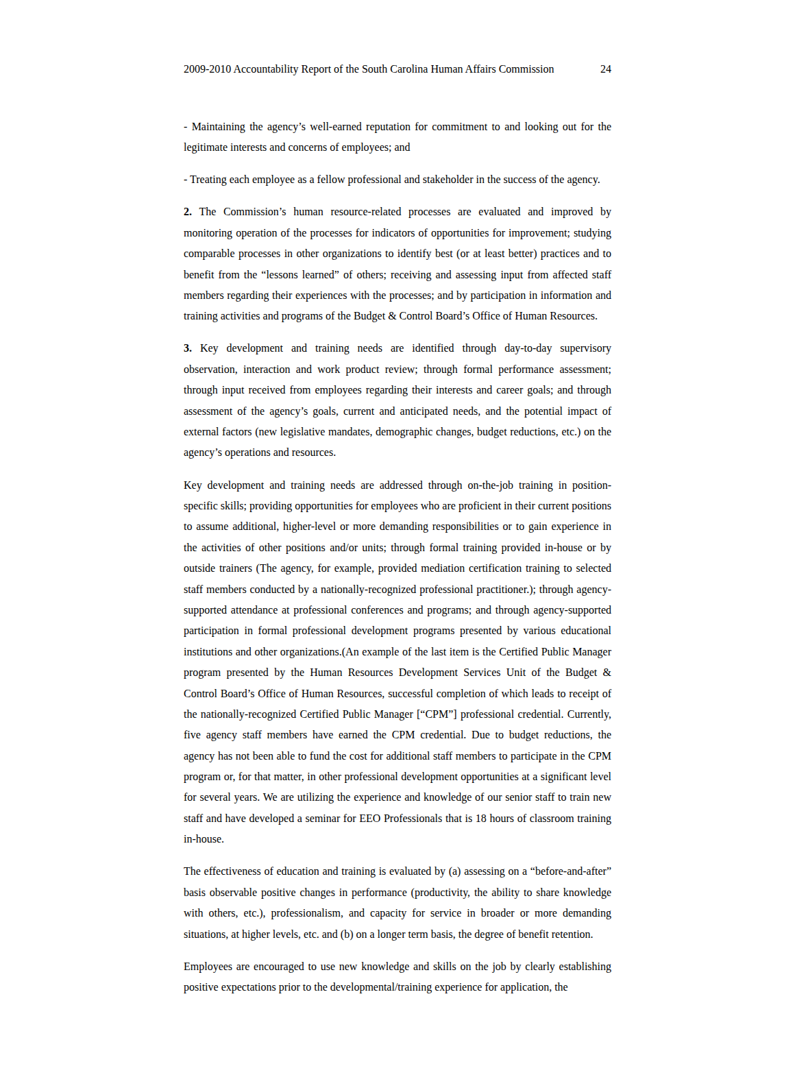2009-2010 Accountability Report of the South Carolina Human Affairs Commission
24
- Maintaining the agency’s well-earned reputation for commitment to and looking out for the legitimate interests and concerns of employees; and
- Treating each employee as a fellow professional and stakeholder in the success of the agency.
2. The Commission’s human resource-related processes are evaluated and improved by monitoring operation of the processes for indicators of opportunities for improvement; studying comparable processes in other organizations to identify best (or at least better) practices and to benefit from the “lessons learned” of others; receiving and assessing input from affected staff members regarding their experiences with the processes; and by participation in information and training activities and programs of the Budget & Control Board’s Office of Human Resources.
3. Key development and training needs are identified through day-to-day supervisory observation, interaction and work product review; through formal performance assessment; through input received from employees regarding their interests and career goals; and through assessment of the agency’s goals, current and anticipated needs, and the potential impact of external factors (new legislative mandates, demographic changes, budget reductions, etc.) on the agency’s operations and resources.
Key development and training needs are addressed through on-the-job training in position-specific skills; providing opportunities for employees who are proficient in their current positions to assume additional, higher-level or more demanding responsibilities or to gain experience in the activities of other positions and/or units; through formal training provided in-house or by outside trainers (The agency, for example, provided mediation certification training to selected staff members conducted by a nationally-recognized professional practitioner.); through agency-supported attendance at professional conferences and programs; and through agency-supported participation in formal professional development programs presented by various educational institutions and other organizations.(An example of the last item is the Certified Public Manager program presented by the Human Resources Development Services Unit of the Budget & Control Board’s Office of Human Resources, successful completion of which leads to receipt of the nationally-recognized Certified Public Manager [“CPM”] professional credential. Currently, five agency staff members have earned the CPM credential. Due to budget reductions, the agency has not been able to fund the cost for additional staff members to participate in the CPM program or, for that matter, in other professional development opportunities at a significant level for several years. We are utilizing the experience and knowledge of our senior staff to train new staff and have developed a seminar for EEO Professionals that is 18 hours of classroom training in-house.
The effectiveness of education and training is evaluated by (a) assessing on a “before-and-after” basis observable positive changes in performance (productivity, the ability to share knowledge with others, etc.), professionalism, and capacity for service in broader or more demanding situations, at higher levels, etc. and (b) on a longer term basis, the degree of benefit retention.
Employees are encouraged to use new knowledge and skills on the job by clearly establishing positive expectations prior to the developmental/training experience for application, the